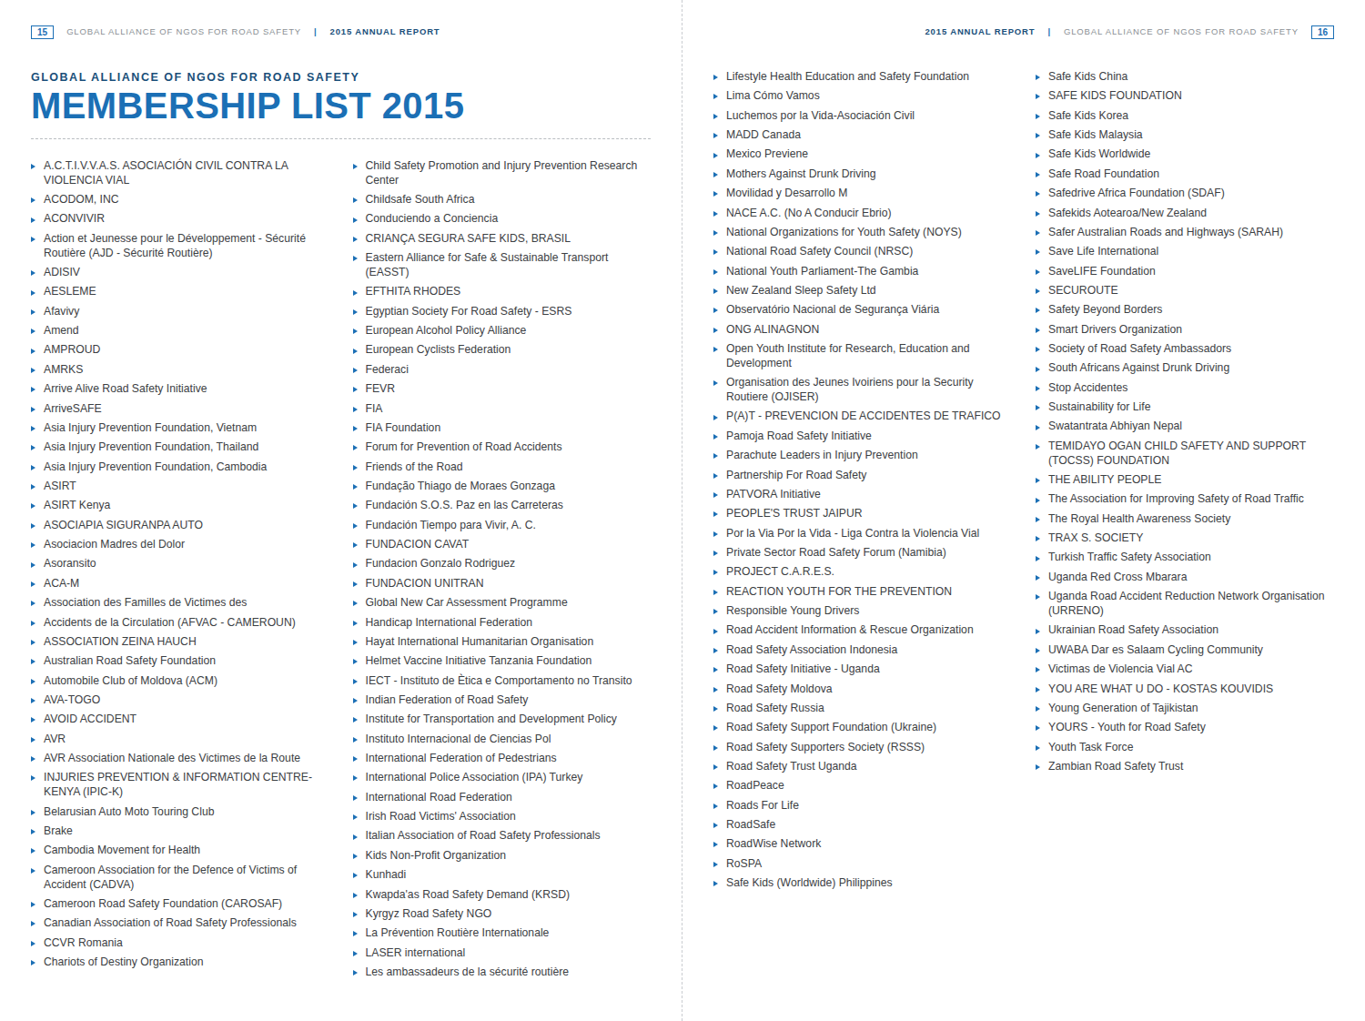15 Global Alliance of NGOs for Road Safety | 2015 Annual Report
Global Alliance of NGOs for Road Safety
Membership List 2015
A.C.T.I.V.V.A.S. ASOCIACIÓN CIVIL CONTRA LA VIOLENCIA VIAL
ACODOM, INC
ACONVIVIR
Action et Jeunesse pour le Développement - Sécurité Routière (AJD - Sécurité Routière)
ADISIV
AESLEME
Afavivy
Amend
AMPROUD
AMRKS
Arrive Alive Road Safety Initiative
ArriveSAFE
Asia Injury Prevention Foundation, Vietnam
Asia Injury Prevention Foundation, Thailand
Asia Injury Prevention Foundation, Cambodia
ASIRT
ASIRT Kenya
ASOCIAPIA SIGURANPA AUTO
Asociacion Madres del Dolor
Asoransito
ACA-M
Association des Familles de Victimes des
Accidents de la Circulation (AFVAC - CAMEROUN)
ASSOCIATION ZEINA HAUCH
Australian Road Safety Foundation
Automobile Club of Moldova (ACM)
AVA-TOGO
AVOID ACCIDENT
AVR
AVR Association Nationale des Victimes de la Route
INJURIES PREVENTION & INFORMATION CENTRE-KENYA (IPIC-K)
Belarusian Auto Moto Touring Club
Brake
Cambodia Movement for Health
Cameroon Association for the Defence of Victims of Accident (CADVA)
Cameroon Road Safety Foundation (CAROSAF)
Canadian Association of Road Safety Professionals
CCVR Romania
Chariots of Destiny Organization
Child Safety Promotion and Injury Prevention Research Center
Childsafe South Africa
Conduciendo a Conciencia
CRIANÇA SEGURA SAFE KIDS, BRASIL
Eastern Alliance for Safe & Sustainable Transport (EASST)
EFTHITA RHODES
Egyptian Society For Road Safety - ESRS
European Alcohol Policy Alliance
European Cyclists Federation
Federaci
FEVR
FIA
FIA Foundation
Forum for Prevention of Road Accidents
Friends of the Road
Fundação Thiago de Moraes Gonzaga
Fundación S.O.S. Paz en las Carreteras
Fundación Tiempo para Vivir, A. C.
FUNDACION CAVAT
Fundacion Gonzalo Rodriguez
FUNDACION UNITRAN
Global New Car Assessment Programme
Handicap International Federation
Hayat International Humanitarian Organisation
Helmet Vaccine Initiative Tanzania Foundation
IECT - Instituto de Ètica e Comportamento no Transito
Indian Federation of Road Safety
Institute for Transportation and Development Policy
Instituto Internacional de Ciencias Pol
International Federation of Pedestrians
International Police Association (IPA) Turkey
International Road Federation
Irish Road Victims' Association
Italian Association of Road Safety Professionals
Kids Non-Profit Organization
Kunhadi
Kwapda'as Road Safety Demand (KRSD)
Kyrgyz Road Safety NGO
La Prévention Routière Internationale
LASER international
Les ambassadeurs de la sécurité routière
2015 Annual Report | Global Alliance of NGOs for Road Safety 16
Lifestyle Health Education and Safety Foundation
Lima Cómo Vamos
Luchemos por la Vida-Asociación Civil
MADD Canada
Mexico Previene
Mothers Against Drunk Driving
Movilidad y Desarrollo M
NACE A.C. (No A Conducir Ebrio)
National Organizations for Youth Safety (NOYS)
National Road Safety Council (NRSC)
National Youth Parliament-The Gambia
New Zealand Sleep Safety Ltd
Observatório Nacional de Segurança Viária
ONG ALINAGNON
Open Youth Institute for Research, Education and Development
Organisation des Jeunes Ivoiriens pour la Security Routiere (OJISER)
P(A)T - PREVENCION DE ACCIDENTES DE TRAFICO
Pamoja Road Safety Initiative
Parachute Leaders in Injury Prevention
Partnership For Road Safety
PATVORA Initiative
PEOPLE'S TRUST JAIPUR
Por la Via Por la Vida - Liga Contra la Violencia Vial
Private Sector Road Safety Forum (Namibia)
PROJECT C.A.R.E.S.
REACTION YOUTH FOR THE PREVENTION
Responsible Young Drivers
Road Accident Information & Rescue Organization
Road Safety Association Indonesia
Road Safety Initiative - Uganda
Road Safety Moldova
Road Safety Russia
Road Safety Support Foundation (Ukraine)
Road Safety Supporters Society (RSSS)
Road Safety Trust Uganda
RoadPeace
Roads For Life
RoadSafe
RoadWise Network
RoSPA
Safe Kids (Worldwide) Philippines
Safe Kids China
SAFE KIDS FOUNDATION
Safe Kids Korea
Safe Kids Malaysia
Safe Kids Worldwide
Safe Road Foundation
Safedrive Africa Foundation (SDAF)
Safekids Aotearoa/New Zealand
Safer Australian Roads and Highways (SARAH)
Save Life International
SaveLIFE Foundation
SECUROUTE
Safety Beyond Borders
Smart Drivers Organization
Society of Road Safety Ambassadors
South Africans Against Drunk Driving
Stop Accidentes
Sustainability for Life
Swatantrata Abhiyan Nepal
TEMIDAYO OGAN CHILD SAFETY AND SUPPORT (TOCSS) FOUNDATION
THE ABILITY PEOPLE
The Association for Improving Safety of Road Traffic
The Royal Health Awareness Society
TRAX S. SOCIETY
Turkish Traffic Safety Association
Uganda Red Cross Mbarara
Uganda Road Accident Reduction Network Organisation (URRENO)
Ukrainian Road Safety Association
UWABA Dar es Salaam Cycling Community
Victimas de Violencia Vial AC
YOU ARE WHAT U DO - KOSTAS KOUVIDIS
Young Generation of Tajikistan
YOURS - Youth for Road Safety
Youth Task Force
Zambian Road Safety Trust